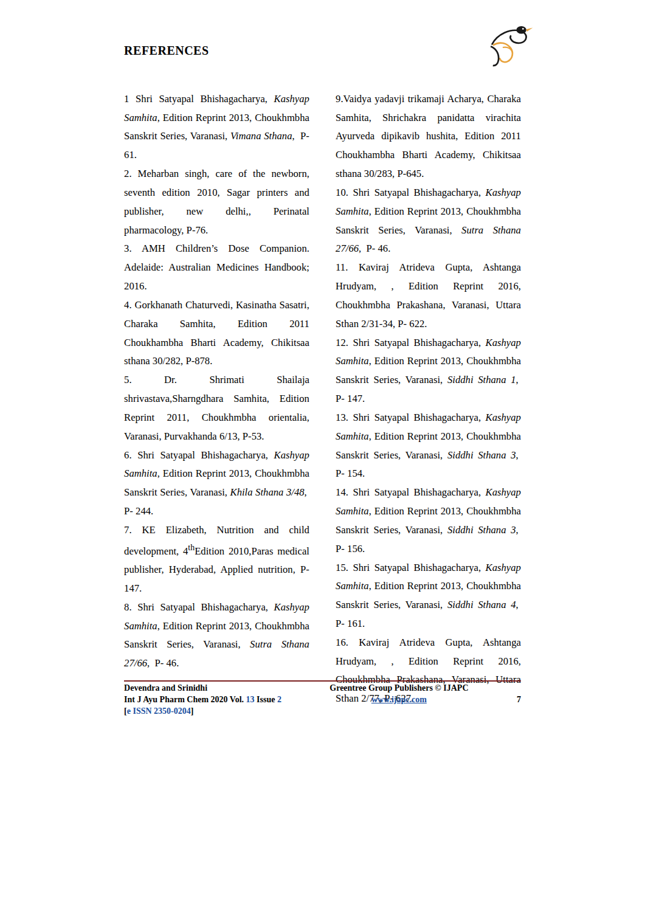REFERENCES
1 Shri Satyapal Bhishagacharya, Kashyap Samhita, Edition Reprint 2013, Choukhmbha Sanskrit Series, Varanasi, Vimana Sthana, P- 61.
2. Meharban singh, care of the newborn, seventh edition 2010, Sagar printers and publisher, new delhi,, Perinatal pharmacology, P-76.
3. AMH Children’s Dose Companion. Adelaide: Australian Medicines Handbook; 2016.
4. Gorkhanath Chaturvedi, Kasinatha Sasatri, Charaka Samhita, Edition 2011 Choukhambha Bharti Academy, Chikitsaa sthana 30/282, P-878.
5. Dr. Shrimati Shailaja shrivastava,Sharngdhara Samhita, Edition Reprint 2011, Choukhmbha orientalia, Varanasi, Purvakhanda 6/13, P-53.
6. Shri Satyapal Bhishagacharya, Kashyap Samhita, Edition Reprint 2013, Choukhmbha Sanskrit Series, Varanasi, Khila Sthana 3/48, P- 244.
7. KE Elizabeth, Nutrition and child development, 4thEdition 2010,Paras medical publisher, Hyderabad, Applied nutrition, P-147.
8. Shri Satyapal Bhishagacharya, Kashyap Samhita, Edition Reprint 2013, Choukhmbha Sanskrit Series, Varanasi, Sutra Sthana 27/66, P- 46.
9.Vaidya yadavji trikamaji Acharya, Charaka Samhita, Shrichakra panidatta virachita Ayurveda dipikavib hushita, Edition 2011 Choukhambha Bharti Academy, Chikitsaa sthana 30/283, P-645.
10. Shri Satyapal Bhishagacharya, Kashyap Samhita, Edition Reprint 2013, Choukhmbha Sanskrit Series, Varanasi, Sutra Sthana 27/66, P- 46.
11. Kaviraj Atrideva Gupta, Ashtanga Hrudyam, , Edition Reprint 2016, Choukhmbha Prakashana, Varanasi, Uttara Sthan 2/31-34, P- 622.
12. Shri Satyapal Bhishagacharya, Kashyap Samhita, Edition Reprint 2013, Choukhmbha Sanskrit Series, Varanasi, Siddhi Sthana 1, P- 147.
13. Shri Satyapal Bhishagacharya, Kashyap Samhita, Edition Reprint 2013, Choukhmbha Sanskrit Series, Varanasi, Siddhi Sthana 3, P- 154.
14. Shri Satyapal Bhishagacharya, Kashyap Samhita, Edition Reprint 2013, Choukhmbha Sanskrit Series, Varanasi, Siddhi Sthana 3, P- 156.
15. Shri Satyapal Bhishagacharya, Kashyap Samhita, Edition Reprint 2013, Choukhmbha Sanskrit Series, Varanasi, Siddhi Sthana 4, P- 161.
16. Kaviraj Atrideva Gupta, Ashtanga Hrudyam, , Edition Reprint 2016, Choukhmbha Prakashana, Varanasi, Uttara Sthan 2/77, P- 627.
Devendra and Srinidhi
Int J Ayu Pharm Chem 2020 Vol. 13 Issue 2
[e ISSN 2350-0204]
Greentree Group Publishers © IJAPC
www.ijapc.com
7